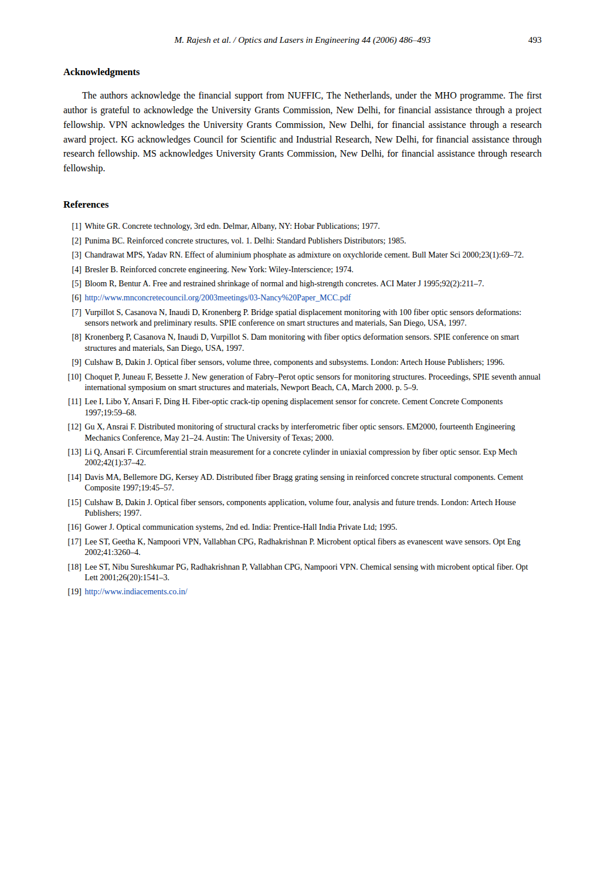M. Rajesh et al. / Optics and Lasers in Engineering 44 (2006) 486–493 493
Acknowledgments
The authors acknowledge the financial support from NUFFIC, The Netherlands, under the MHO programme. The first author is grateful to acknowledge the University Grants Commission, New Delhi, for financial assistance through a project fellowship. VPN acknowledges the University Grants Commission, New Delhi, for financial assistance through a research award project. KG acknowledges Council for Scientific and Industrial Research, New Delhi, for financial assistance through research fellowship. MS acknowledges University Grants Commission, New Delhi, for financial assistance through research fellowship.
References
White GR. Concrete technology, 3rd edn. Delmar, Albany, NY: Hobar Publications; 1977.
Punima BC. Reinforced concrete structures, vol. 1. Delhi: Standard Publishers Distributors; 1985.
Chandrawat MPS, Yadav RN. Effect of aluminium phosphate as admixture on oxychloride cement. Bull Mater Sci 2000;23(1):69–72.
Bresler B. Reinforced concrete engineering. New York: Wiley-Interscience; 1974.
Bloom R, Bentur A. Free and restrained shrinkage of normal and high-strength concretes. ACI Mater J 1995;92(2):211–7.
http://www.mnconcretecouncil.org/2003meetings/03-Nancy%20Paper_MCC.pdf
Vurpillot S, Casanova N, Inaudi D, Kronenberg P. Bridge spatial displacement monitoring with 100 fiber optic sensors deformations: sensors network and preliminary results. SPIE conference on smart structures and materials, San Diego, USA, 1997.
Kronenberg P, Casanova N, Inaudi D, Vurpillot S. Dam monitoring with fiber optics deformation sensors. SPIE conference on smart structures and materials, San Diego, USA, 1997.
Culshaw B, Dakin J. Optical fiber sensors, volume three, components and subsystems. London: Artech House Publishers; 1996.
Choquet P, Juneau F, Bessette J. New generation of Fabry–Perot optic sensors for monitoring structures. Proceedings, SPIE seventh annual international symposium on smart structures and materials, Newport Beach, CA, March 2000. p. 5–9.
Lee I, Libo Y, Ansari F, Ding H. Fiber-optic crack-tip opening displacement sensor for concrete. Cement Concrete Components 1997;19:59–68.
Gu X, Ansrai F. Distributed monitoring of structural cracks by interferometric fiber optic sensors. EM2000, fourteenth Engineering Mechanics Conference, May 21–24. Austin: The University of Texas; 2000.
Li Q, Ansari F. Circumferential strain measurement for a concrete cylinder in uniaxial compression by fiber optic sensor. Exp Mech 2002;42(1):37–42.
Davis MA, Bellemore DG, Kersey AD. Distributed fiber Bragg grating sensing in reinforced concrete structural components. Cement Composite 1997;19:45–57.
Culshaw B, Dakin J. Optical fiber sensors, components application, volume four, analysis and future trends. London: Artech House Publishers; 1997.
Gower J. Optical communication systems, 2nd ed. India: Prentice-Hall India Private Ltd; 1995.
Lee ST, Geetha K, Nampoori VPN, Vallabhan CPG, Radhakrishnan P. Microbent optical fibers as evanescent wave sensors. Opt Eng 2002;41:3260–4.
Lee ST, Nibu Sureshkumar PG, Radhakrishnan P, Vallabhan CPG, Nampoori VPN. Chemical sensing with microbent optical fiber. Opt Lett 2001;26(20):1541–3.
http://www.indiacements.co.in/